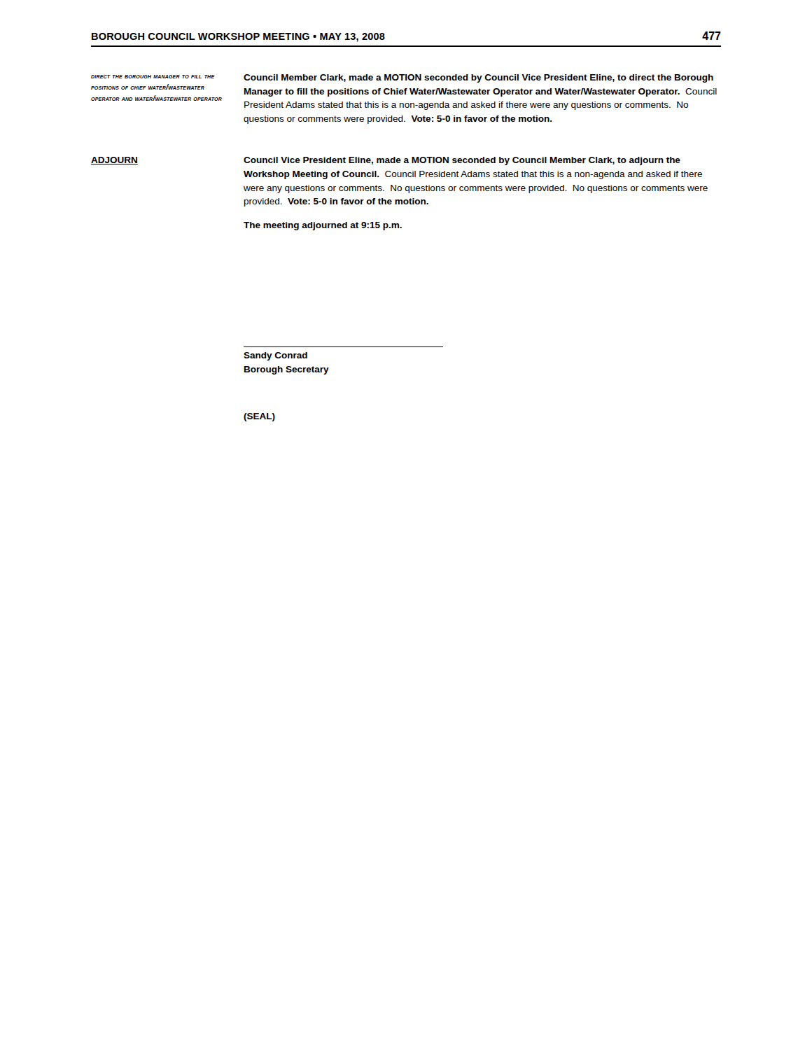BOROUGH COUNCIL WORKSHOP MEETING • MAY 13, 2008
477
Direct the Borough Manager to Fill the Positions of Chief Water/Wastewater Operator and Water/Wastewater Operator
Council Member Clark, made a MOTION seconded by Council Vice President Eline, to direct the Borough Manager to fill the positions of Chief Water/Wastewater Operator and Water/Wastewater Operator. Council President Adams stated that this is a non-agenda and asked if there were any questions or comments. No questions or comments were provided. Vote: 5-0 in favor of the motion.
ADJOURN
Council Vice President Eline, made a MOTION seconded by Council Member Clark, to adjourn the Workshop Meeting of Council. Council President Adams stated that this is a non-agenda and asked if there were any questions or comments. No questions or comments were provided. No questions or comments were provided. Vote: 5-0 in favor of the motion.
The meeting adjourned at 9:15 p.m.
Sandy Conrad
Borough Secretary
(SEAL)